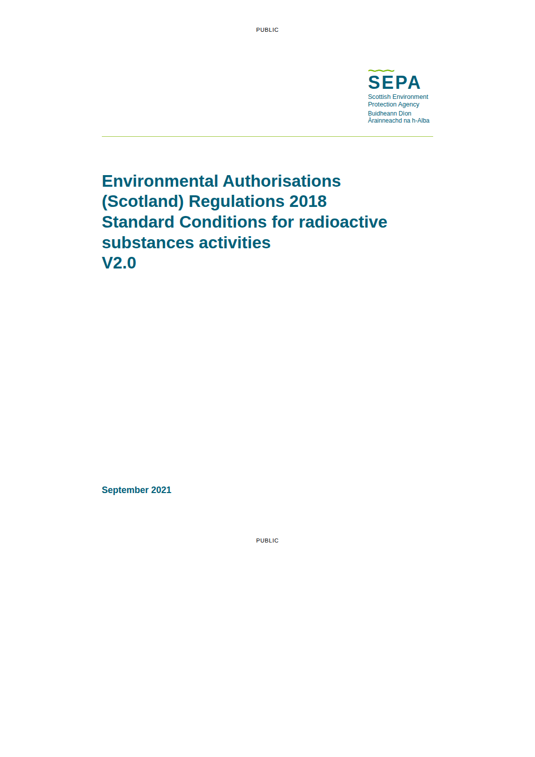PUBLIC
≈≈≈ SEPA Scottish Environment
Protection Agency Buidheann Dìon
Àrainneachd na h-Alba
Environmental Authorisations (Scotland) Regulations 2018
Standard Conditions for radioactive substances activities
V2.0
September 2021
PUBLIC